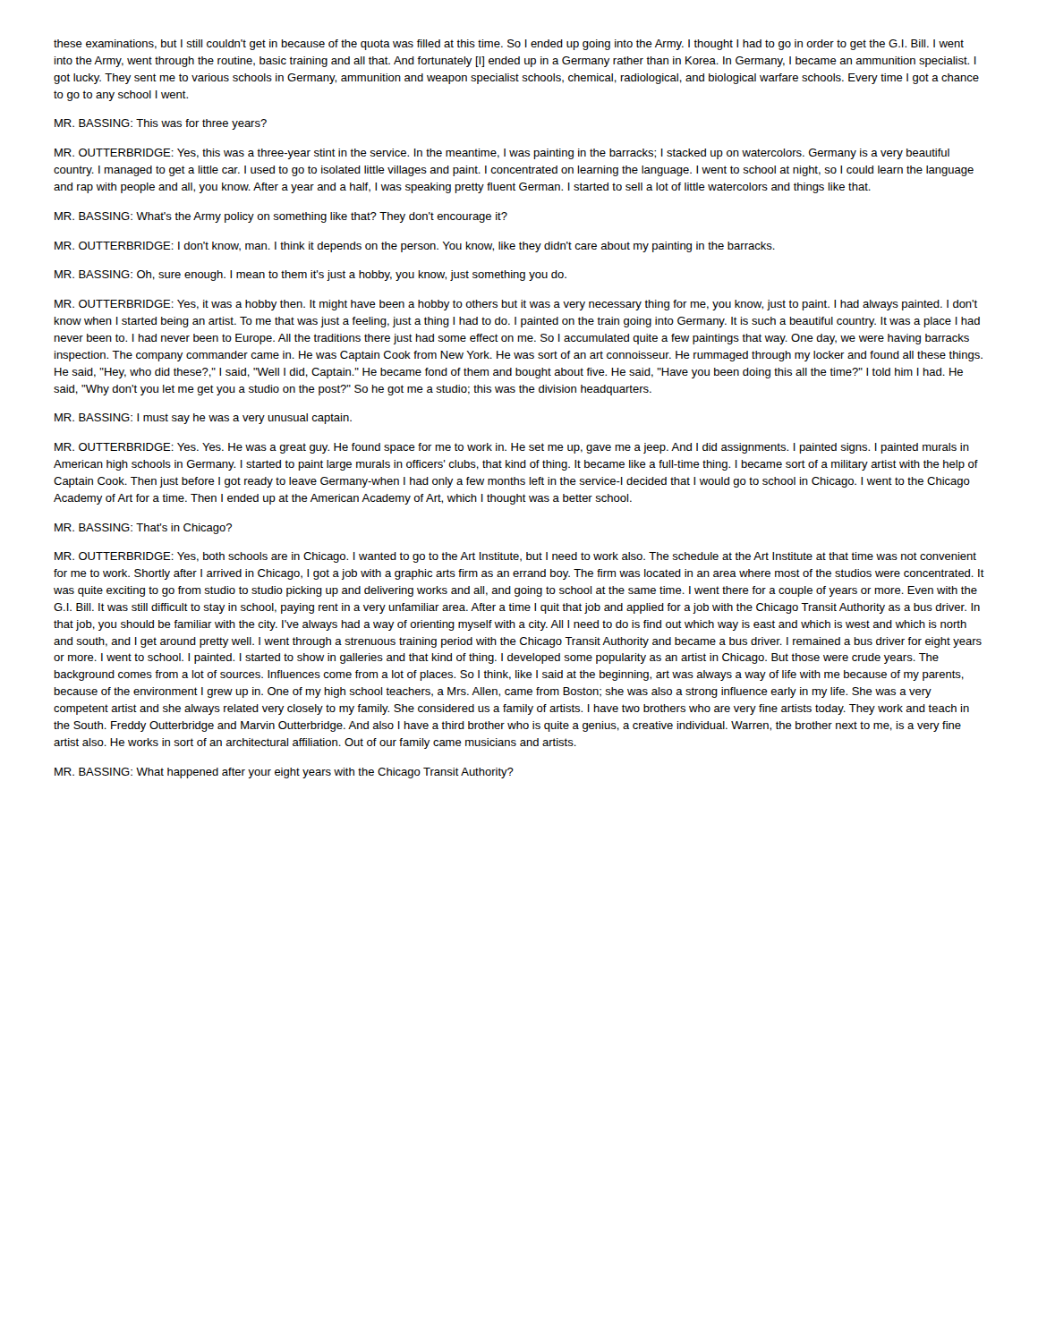these examinations, but I still couldn't get in because of the quota was filled at this time. So I ended up going into the Army. I thought I had to go in order to get the G.I. Bill. I went into the Army, went through the routine, basic training and all that. And fortunately [I] ended up in a Germany rather than in Korea. In Germany, I became an ammunition specialist. I got lucky. They sent me to various schools in Germany, ammunition and weapon specialist schools, chemical, radiological, and biological warfare schools. Every time I got a chance to go to any school I went.
MR. BASSING: This was for three years?
MR. OUTTERBRIDGE: Yes, this was a three-year stint in the service. In the meantime, I was painting in the barracks; I stacked up on watercolors. Germany is a very beautiful country. I managed to get a little car. I used to go to isolated little villages and paint. I concentrated on learning the language. I went to school at night, so I could learn the language and rap with people and all, you know. After a year and a half, I was speaking pretty fluent German. I started to sell a lot of little watercolors and things like that.
MR. BASSING: What's the Army policy on something like that? They don't encourage it?
MR. OUTTERBRIDGE: I don't know, man. I think it depends on the person. You know, like they didn't care about my painting in the barracks.
MR. BASSING: Oh, sure enough. I mean to them it's just a hobby, you know, just something you do.
MR. OUTTERBRIDGE: Yes, it was a hobby then. It might have been a hobby to others but it was a very necessary thing for me, you know, just to paint. I had always painted. I don't know when I started being an artist. To me that was just a feeling, just a thing I had to do. I painted on the train going into Germany. It is such a beautiful country. It was a place I had never been to. I had never been to Europe. All the traditions there just had some effect on me. So I accumulated quite a few paintings that way. One day, we were having barracks inspection. The company commander came in. He was Captain Cook from New York. He was sort of an art connoisseur. He rummaged through my locker and found all these things. He said, "Hey, who did these?," I said, "Well I did, Captain." He became fond of them and bought about five. He said, "Have you been doing this all the time?" I told him I had. He said, "Why don't you let me get you a studio on the post?" So he got me a studio; this was the division headquarters.
MR. BASSING: I must say he was a very unusual captain.
MR. OUTTERBRIDGE: Yes. Yes. He was a great guy. He found space for me to work in. He set me up, gave me a jeep. And I did assignments. I painted signs. I painted murals in American high schools in Germany. I started to paint large murals in officers' clubs, that kind of thing. It became like a full-time thing. I became sort of a military artist with the help of Captain Cook. Then just before I got ready to leave Germany-when I had only a few months left in the service-I decided that I would go to school in Chicago. I went to the Chicago Academy of Art for a time. Then I ended up at the American Academy of Art, which I thought was a better school.
MR. BASSING: That's in Chicago?
MR. OUTTERBRIDGE: Yes, both schools are in Chicago. I wanted to go to the Art Institute, but I need to work also. The schedule at the Art Institute at that time was not convenient for me to work. Shortly after I arrived in Chicago, I got a job with a graphic arts firm as an errand boy. The firm was located in an area where most of the studios were concentrated. It was quite exciting to go from studio to studio picking up and delivering works and all, and going to school at the same time. I went there for a couple of years or more. Even with the G.I. Bill. It was still difficult to stay in school, paying rent in a very unfamiliar area. After a time I quit that job and applied for a job with the Chicago Transit Authority as a bus driver. In that job, you should be familiar with the city. I've always had a way of orienting myself with a city. All I need to do is find out which way is east and which is west and which is north and south, and I get around pretty well. I went through a strenuous training period with the Chicago Transit Authority and became a bus driver. I remained a bus driver for eight years or more. I went to school. I painted. I started to show in galleries and that kind of thing. I developed some popularity as an artist in Chicago. But those were crude years. The background comes from a lot of sources. Influences come from a lot of places. So I think, like I said at the beginning, art was always a way of life with me because of my parents, because of the environment I grew up in. One of my high school teachers, a Mrs. Allen, came from Boston; she was also a strong influence early in my life. She was a very competent artist and she always related very closely to my family. She considered us a family of artists. I have two brothers who are very fine artists today. They work and teach in the South. Freddy Outterbridge and Marvin Outterbridge. And also I have a third brother who is quite a genius, a creative individual. Warren, the brother next to me, is a very fine artist also. He works in sort of an architectural affiliation. Out of our family came musicians and artists.
MR. BASSING: What happened after your eight years with the Chicago Transit Authority?